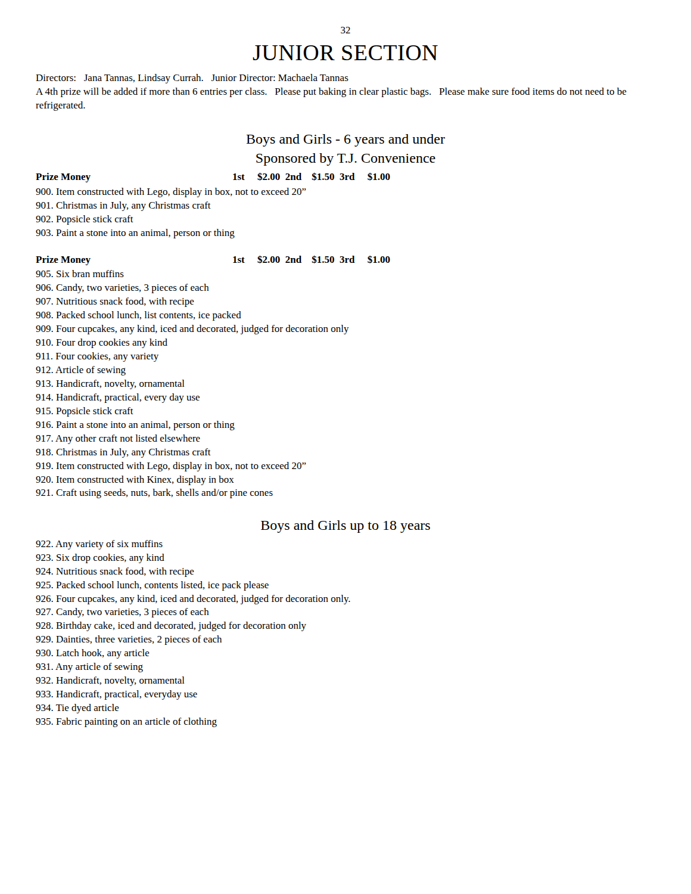32
JUNIOR SECTION
Directors: Jana Tannas, Lindsay Currah. Junior Director: Machaela Tannas
A 4th prize will be added if more than 6 entries per class. Please put baking in clear plastic bags. Please make sure food items do not need to be refrigerated.
Boys and Girls - 6 years and under
Sponsored by T.J. Convenience
Prize Money 1st $2.00 2nd $1.50 3rd $1.00
900. Item constructed with Lego, display in box, not to exceed 20”
901. Christmas in July, any Christmas craft
902. Popsicle stick craft
903. Paint a stone into an animal, person or thing
Prize Money 1st $2.00 2nd $1.50 3rd $1.00
905. Six bran muffins
906. Candy, two varieties, 3 pieces of each
907. Nutritious snack food, with recipe
908. Packed school lunch, list contents, ice packed
909. Four cupcakes, any kind, iced and decorated, judged for decoration only
910. Four drop cookies any kind
911. Four cookies, any variety
912. Article of sewing
913. Handicraft, novelty, ornamental
914. Handicraft, practical, every day use
915. Popsicle stick craft
916. Paint a stone into an animal, person or thing
917. Any other craft not listed elsewhere
918. Christmas in July, any Christmas craft
919. Item constructed with Lego, display in box, not to exceed 20”
920. Item constructed with Kinex, display in box
921. Craft using seeds, nuts, bark, shells and/or pine cones
Boys and Girls up to 18 years
922. Any variety of six muffins
923. Six drop cookies, any kind
924. Nutritious snack food, with recipe
925. Packed school lunch, contents listed, ice pack please
926. Four cupcakes, any kind, iced and decorated, judged for decoration only.
927. Candy, two varieties, 3 pieces of each
928. Birthday cake, iced and decorated, judged for decoration only
929. Dainties, three varieties, 2 pieces of each
930. Latch hook, any article
931. Any article of sewing
932. Handicraft, novelty, ornamental
933. Handicraft, practical, everyday use
934. Tie dyed article
935. Fabric painting on an article of clothing